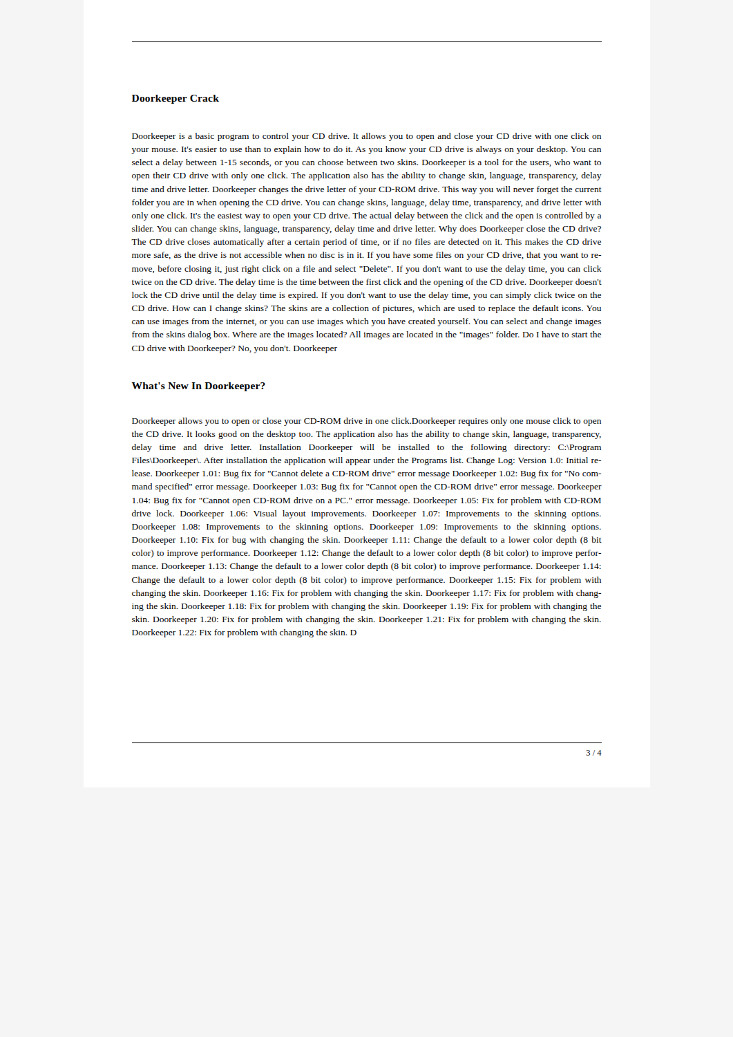Doorkeeper Crack
Doorkeeper is a basic program to control your CD drive. It allows you to open and close your CD drive with one click on your mouse. It's easier to use than to explain how to do it. As you know your CD drive is always on your desktop. You can select a delay between 1-15 seconds, or you can choose between two skins. Doorkeeper is a tool for the users, who want to open their CD drive with only one click. The application also has the ability to change skin, language, transparency, delay time and drive letter. Doorkeeper changes the drive letter of your CD-ROM drive. This way you will never forget the current folder you are in when opening the CD drive. You can change skins, language, delay time, transparency, and drive letter with only one click. It's the easiest way to open your CD drive. The actual delay between the click and the open is controlled by a slider. You can change skins, language, transparency, delay time and drive letter. Why does Doorkeeper close the CD drive? The CD drive closes automatically after a certain period of time, or if no files are detected on it. This makes the CD drive more safe, as the drive is not accessible when no disc is in it. If you have some files on your CD drive, that you want to remove, before closing it, just right click on a file and select "Delete". If you don't want to use the delay time, you can click twice on the CD drive. The delay time is the time between the first click and the opening of the CD drive. Doorkeeper doesn't lock the CD drive until the delay time is expired. If you don't want to use the delay time, you can simply click twice on the CD drive. How can I change skins? The skins are a collection of pictures, which are used to replace the default icons. You can use images from the internet, or you can use images which you have created yourself. You can select and change images from the skins dialog box. Where are the images located? All images are located in the "images" folder. Do I have to start the CD drive with Doorkeeper? No, you don't. Doorkeeper
What's New In Doorkeeper?
Doorkeeper allows you to open or close your CD-ROM drive in one click.Doorkeeper requires only one mouse click to open the CD drive. It looks good on the desktop too. The application also has the ability to change skin, language, transparency, delay time and drive letter. Installation Doorkeeper will be installed to the following directory: C:\Program Files\Doorkeeper\. After installation the application will appear under the Programs list. Change Log: Version 1.0: Initial release. Doorkeeper 1.01: Bug fix for "Cannot delete a CD-ROM drive" error message Doorkeeper 1.02: Bug fix for "No command specified" error message. Doorkeeper 1.03: Bug fix for "Cannot open the CD-ROM drive" error message. Doorkeeper 1.04: Bug fix for "Cannot open CD-ROM drive on a PC." error message. Doorkeeper 1.05: Fix for problem with CD-ROM drive lock. Doorkeeper 1.06: Visual layout improvements. Doorkeeper 1.07: Improvements to the skinning options. Doorkeeper 1.08: Improvements to the skinning options. Doorkeeper 1.09: Improvements to the skinning options. Doorkeeper 1.10: Fix for bug with changing the skin. Doorkeeper 1.11: Change the default to a lower color depth (8 bit color) to improve performance. Doorkeeper 1.12: Change the default to a lower color depth (8 bit color) to improve performance. Doorkeeper 1.13: Change the default to a lower color depth (8 bit color) to improve performance. Doorkeeper 1.14: Change the default to a lower color depth (8 bit color) to improve performance. Doorkeeper 1.15: Fix for problem with changing the skin. Doorkeeper 1.16: Fix for problem with changing the skin. Doorkeeper 1.17: Fix for problem with changing the skin. Doorkeeper 1.18: Fix for problem with changing the skin. Doorkeeper 1.19: Fix for problem with changing the skin. Doorkeeper 1.20: Fix for problem with changing the skin. Doorkeeper 1.21: Fix for problem with changing the skin. Doorkeeper 1.22: Fix for problem with changing the skin. D
3 / 4